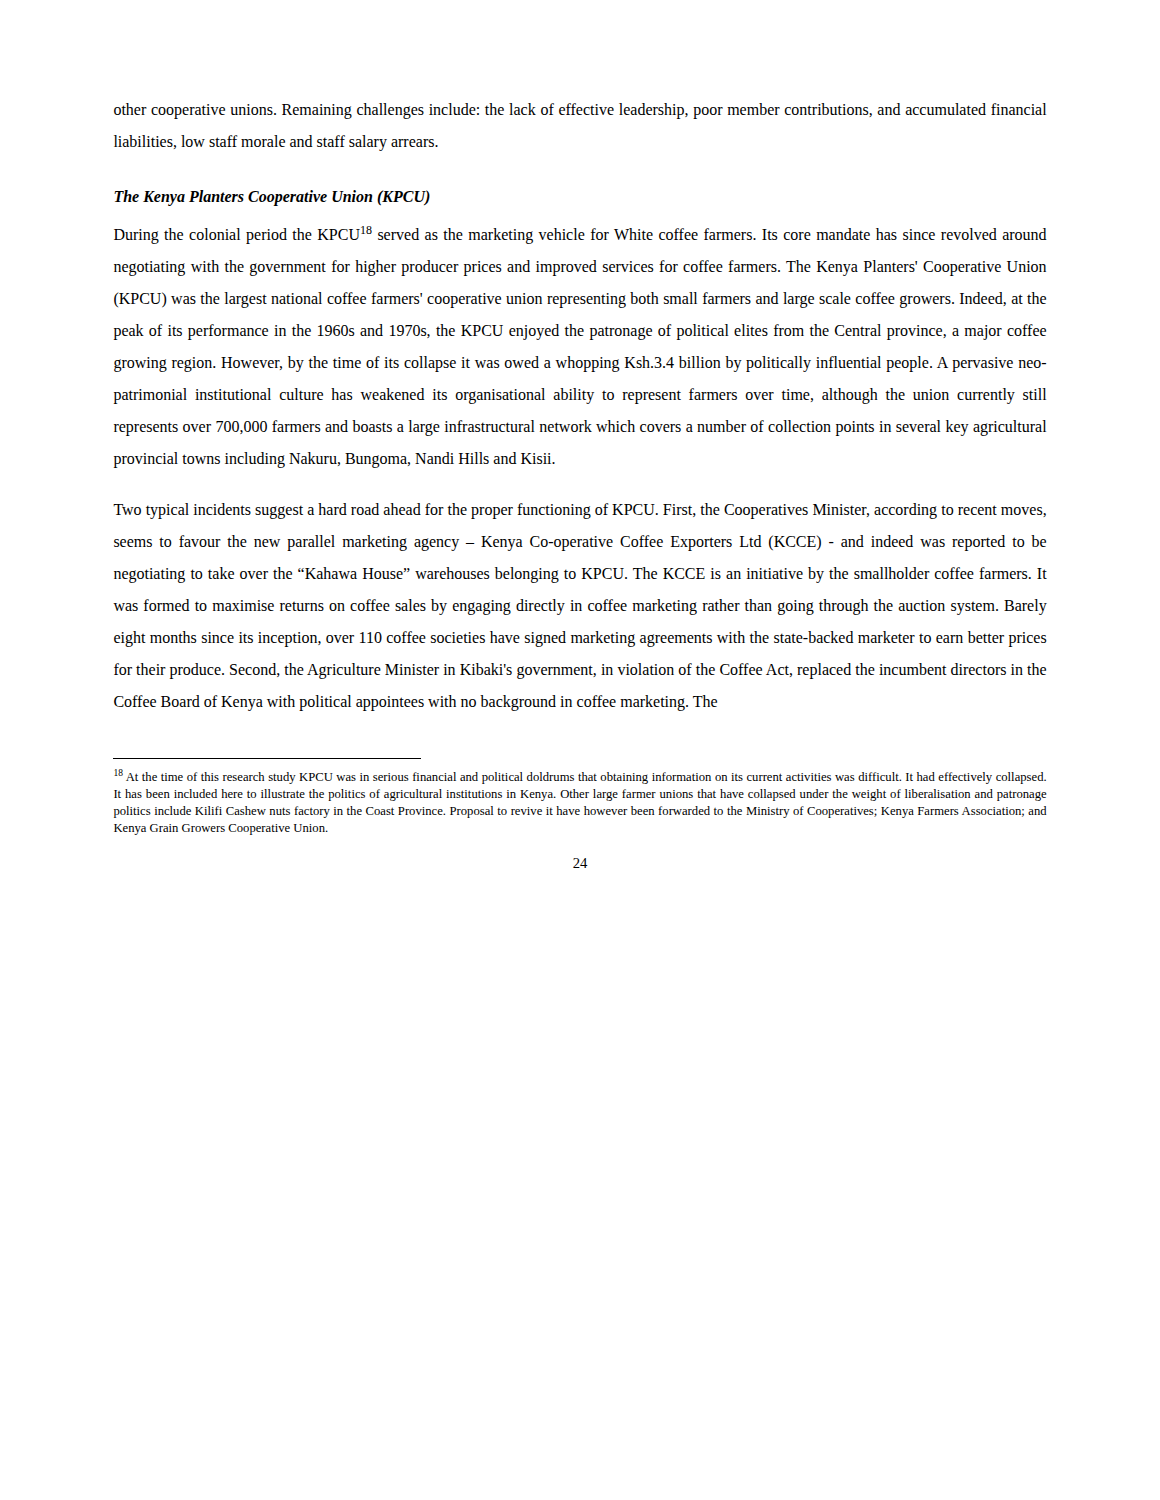other cooperative unions. Remaining challenges include: the lack of effective leadership, poor member contributions, and accumulated financial liabilities, low staff morale and staff salary arrears.
The Kenya Planters Cooperative Union (KPCU)
During the colonial period the KPCU18 served as the marketing vehicle for White coffee farmers. Its core mandate has since revolved around negotiating with the government for higher producer prices and improved services for coffee farmers. The Kenya Planters' Cooperative Union (KPCU) was the largest national coffee farmers' cooperative union representing both small farmers and large scale coffee growers. Indeed, at the peak of its performance in the 1960s and 1970s, the KPCU enjoyed the patronage of political elites from the Central province, a major coffee growing region. However, by the time of its collapse it was owed a whopping Ksh.3.4 billion by politically influential people. A pervasive neo-patrimonial institutional culture has weakened its organisational ability to represent farmers over time, although the union currently still represents over 700,000 farmers and boasts a large infrastructural network which covers a number of collection points in several key agricultural provincial towns including Nakuru, Bungoma, Nandi Hills and Kisii.
Two typical incidents suggest a hard road ahead for the proper functioning of KPCU. First, the Cooperatives Minister, according to recent moves, seems to favour the new parallel marketing agency – Kenya Co-operative Coffee Exporters Ltd (KCCE) - and indeed was reported to be negotiating to take over the “Kahawa House” warehouses belonging to KPCU. The KCCE is an initiative by the smallholder coffee farmers. It was formed to maximise returns on coffee sales by engaging directly in coffee marketing rather than going through the auction system. Barely eight months since its inception, over 110 coffee societies have signed marketing agreements with the state-backed marketer to earn better prices for their produce. Second, the Agriculture Minister in Kibaki's government, in violation of the Coffee Act, replaced the incumbent directors in the Coffee Board of Kenya with political appointees with no background in coffee marketing. The
18 At the time of this research study KPCU was in serious financial and political doldrums that obtaining information on its current activities was difficult. It had effectively collapsed. It has been included here to illustrate the politics of agricultural institutions in Kenya. Other large farmer unions that have collapsed under the weight of liberalisation and patronage politics include Kilifi Cashew nuts factory in the Coast Province. Proposal to revive it have however been forwarded to the Ministry of Cooperatives; Kenya Farmers Association; and Kenya Grain Growers Cooperative Union.
24